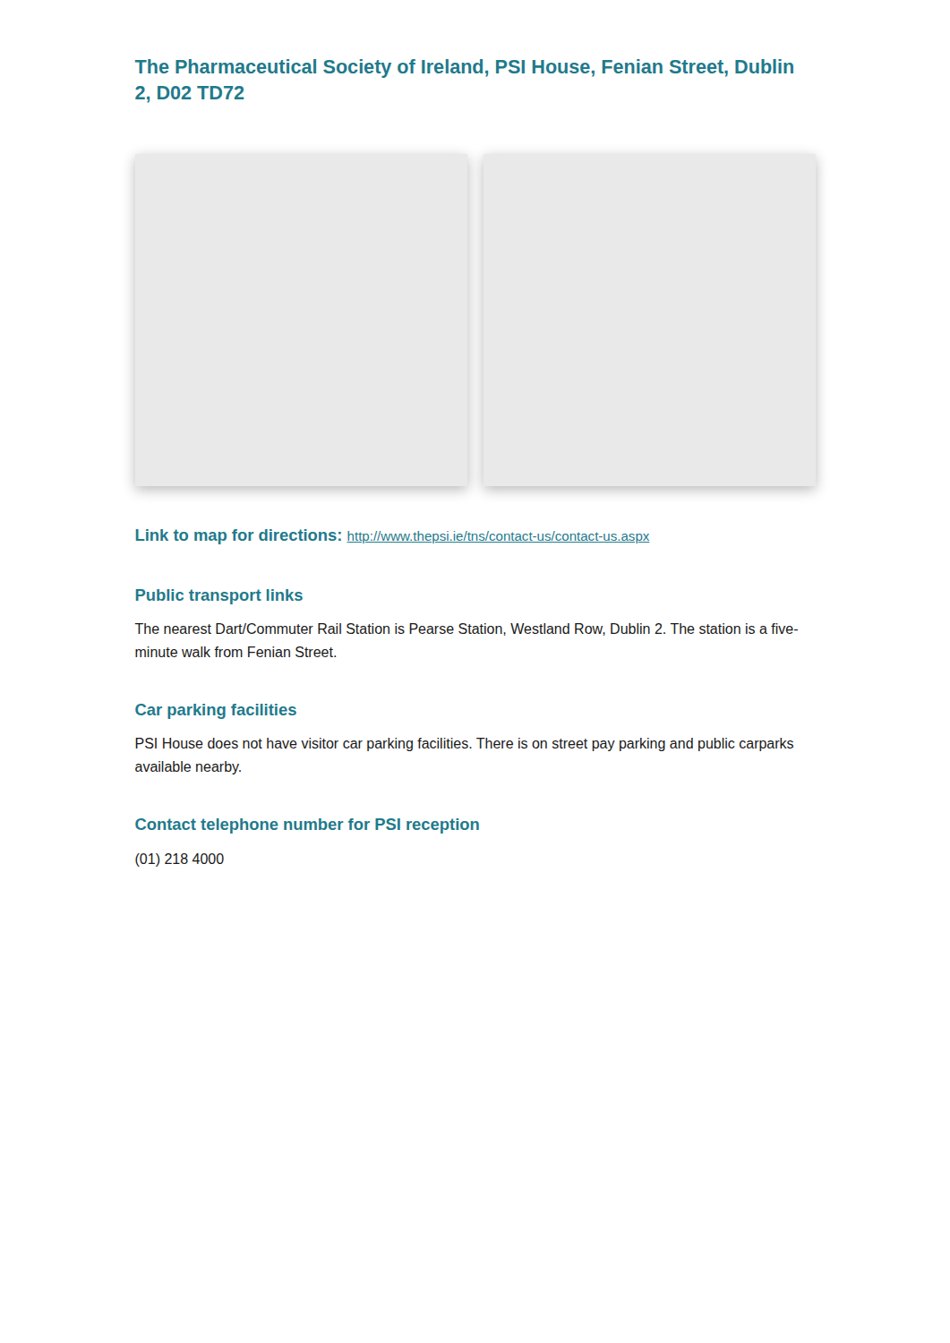The Pharmaceutical Society of Ireland, PSI House, Fenian Street, Dublin 2, D02 TD72
Link to map for directions: http://www.thepsi.ie/tns/contact-us/contact-us.aspx
Public transport links
The nearest Dart/Commuter Rail Station is Pearse Station, Westland Row, Dublin 2. The station is a five- minute walk from Fenian Street.
Car parking facilities
PSI House does not have visitor car parking facilities. There is on street pay parking and public carparks available nearby.
Contact telephone number for PSI reception
(01) 218 4000